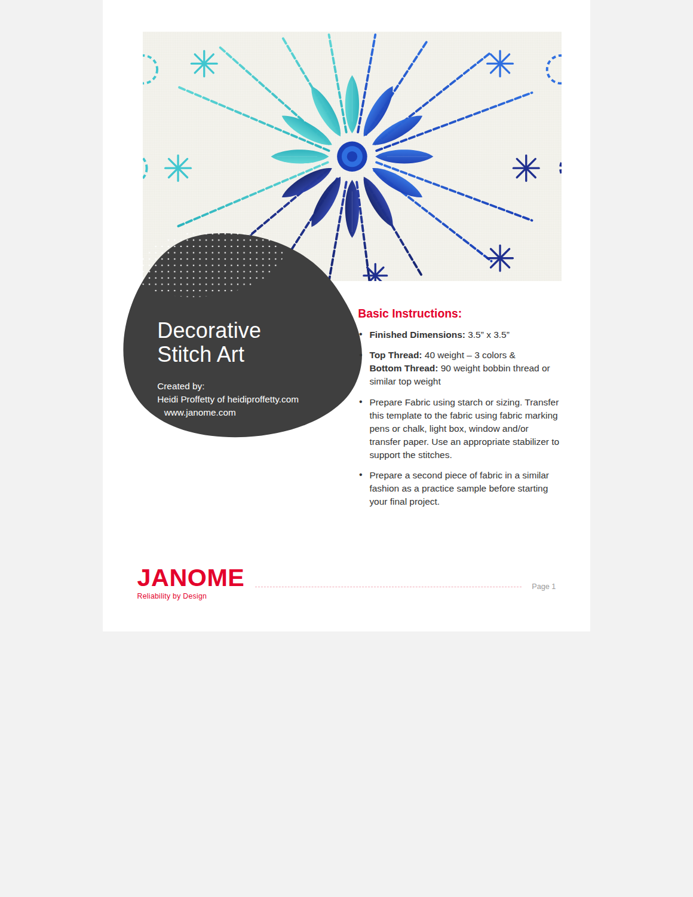Decorative
Stitch Art
Created by:
Heidi Proffetty of heidiproffetty.com www.janome.com
Basic Instructions:
Finished Dimensions: 3.5” x 3.5”
Top Thread: 40 weight – 3 colors &
Bottom Thread: 90 weight bobbin thread or similar top weight
Prepare Fabric using starch or sizing. Transfer this template to the fabric using fabric marking pens or chalk, light box, window and/or transfer paper. Use an appropriate stabilizer to support the stitches.
Prepare a second piece of fabric in a similar fashion as a practice sample before starting your final project.
JANOME
Reliability by Design
Page 1